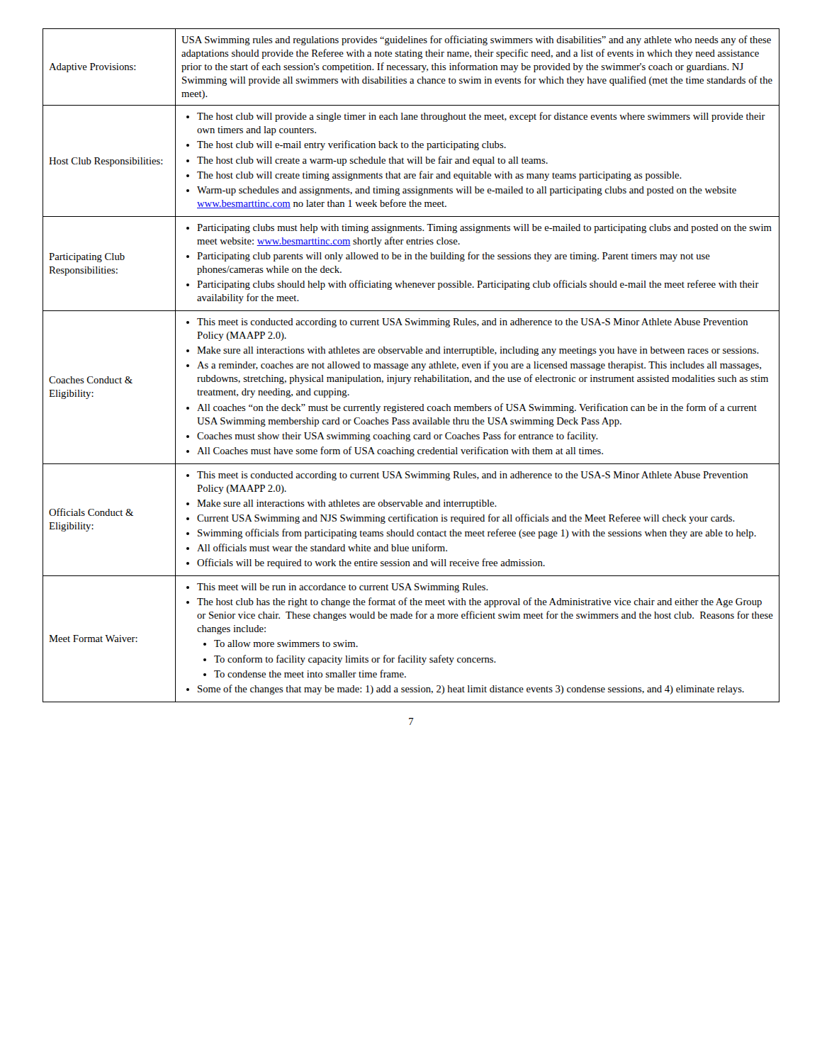| Adaptive Provisions: | USA Swimming rules and regulations provides “guidelines for officiating swimmers with disabilities” and any athlete who needs any of these adaptations should provide the Referee with a note stating their name, their specific need, and a list of events in which they need assistance prior to the start of each session's competition. If necessary, this information may be provided by the swimmer's coach or guardians. NJ Swimming will provide all swimmers with disabilities a chance to swim in events for which they have qualified (met the time standards of the meet). |
| Host Club Responsibilities: | The host club will provide a single timer in each lane throughout the meet, except for distance events where swimmers will provide their own timers and lap counters. The host club will e-mail entry verification back to the participating clubs. The host club will create a warm-up schedule that will be fair and equal to all teams. The host club will create timing assignments that are fair and equitable with as many teams participating as possible. Warm-up schedules and assignments, and timing assignments will be e-mailed to all participating clubs and posted on the website www.besmarttinc.com no later than 1 week before the meet. |
| Participating Club Responsibilities: | Participating clubs must help with timing assignments. Timing assignments will be e-mailed to participating clubs and posted on the swim meet website: www.besmarttinc.com shortly after entries close. Participating club parents will only allowed to be in the building for the sessions they are timing. Parent timers may not use phones/cameras while on the deck. Participating clubs should help with officiating whenever possible. Participating club officials should e-mail the meet referee with their availability for the meet. |
| Coaches Conduct & Eligibility: | This meet is conducted according to current USA Swimming Rules, and in adherence to the USA-S Minor Athlete Abuse Prevention Policy (MAAPP 2.0). Make sure all interactions with athletes are observable and interruptible, including any meetings you have in between races or sessions. As a reminder, coaches are not allowed to massage any athlete, even if you are a licensed massage therapist. This includes all massages, rubdowns, stretching, physical manipulation, injury rehabilitation, and the use of electronic or instrument assisted modalities such as stim treatment, dry needing, and cupping. All coaches “on the deck” must be currently registered coach members of USA Swimming. Verification can be in the form of a current USA Swimming membership card or Coaches Pass available thru the USA swimming Deck Pass App. Coaches must show their USA swimming coaching card or Coaches Pass for entrance to facility. All Coaches must have some form of USA coaching credential verification with them at all times. |
| Officials Conduct & Eligibility: | This meet is conducted according to current USA Swimming Rules, and in adherence to the USA-S Minor Athlete Abuse Prevention Policy (MAAPP 2.0). Make sure all interactions with athletes are observable and interruptible. Current USA Swimming and NJS Swimming certification is required for all officials and the Meet Referee will check your cards. Swimming officials from participating teams should contact the meet referee (see page 1) with the sessions when they are able to help. All officials must wear the standard white and blue uniform. Officials will be required to work the entire session and will receive free admission. |
| Meet Format Waiver: | This meet will be run in accordance to current USA Swimming Rules. The host club has the right to change the format of the meet with the approval of the Administrative vice chair and either the Age Group or Senior vice chair. These changes would be made for a more efficient swim meet for the swimmers and the host club. Reasons for these changes include: To allow more swimmers to swim. To conform to facility capacity limits or for facility safety concerns. To condense the meet into smaller time frame. Some of the changes that may be made: 1) add a session, 2) heat limit distance events 3) condense sessions, and 4) eliminate relays. |
7